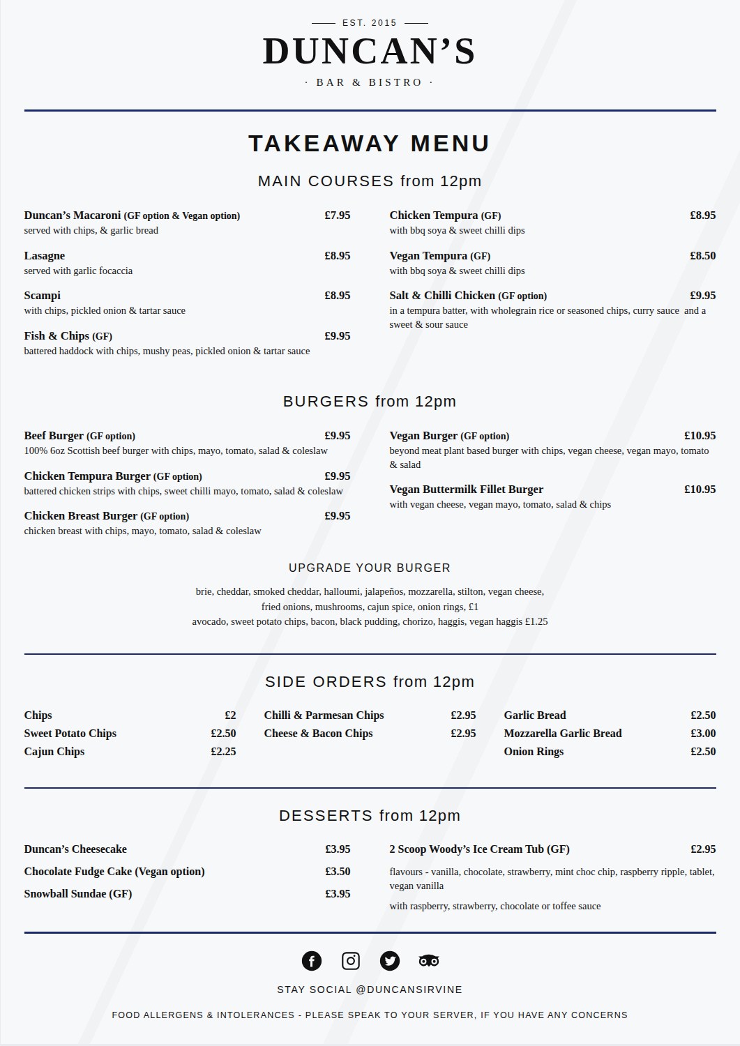Est. 2015
DUNCAN’S
· Bar & Bistro ·
Takeaway Menu
Main Courses from 12pm
Duncan’s Macaroni (GF option & Vegan option) £7.95
served with chips, & garlic bread
Lasagne £8.95
served with garlic focaccia
Scampi £8.95
with chips, pickled onion & tartar sauce
Fish & Chips (GF) £9.95
battered haddock with chips, mushy peas, pickled onion & tartar sauce
Chicken Tempura (GF) £8.95
with bbq soya & sweet chilli dips
Vegan Tempura (GF) £8.50
with bbq soya & sweet chilli dips
Salt & Chilli Chicken (GF option) £9.95
in a tempura batter, with wholegrain rice or seasoned chips, curry sauce and a sweet & sour sauce
Burgers from 12pm
Beef Burger (GF option) £9.95
100% 6oz Scottish beef burger with chips, mayo, tomato, salad & coleslaw
Chicken Tempura Burger (GF option) £9.95
battered chicken strips with chips, sweet chilli mayo, tomato, salad & coleslaw
Chicken Breast Burger (GF option) £9.95
chicken breast with chips, mayo, tomato, salad & coleslaw
Vegan Burger (GF option) £10.95
beyond meat plant based burger with chips, vegan cheese, vegan mayo, tomato & salad
Vegan Buttermilk Fillet Burger £10.95
with vegan cheese, vegan mayo, tomato, salad & chips
Upgrade your Burger
brie, cheddar, smoked cheddar, halloumi, jalapeños, mozzarella, stilton, vegan cheese,
fried onions, mushrooms, cajun spice, onion rings, £1
avocado, sweet potato chips, bacon, black pudding, chorizo, haggis, vegan haggis £1.25
Side Orders from 12pm
Chips£2
Sweet Potato Chips£2.50
Cajun Chips£2.25
Chilli & Parmesan Chips£2.95
Cheese & Bacon Chips£2.95
Garlic Bread£2.50
Mozzarella Garlic Bread£3.00
Onion Rings£2.50
Desserts from 12pm
Duncan’s Cheesecake£3.95
Chocolate Fudge Cake (Vegan option)£3.50
Snowball Sundae (GF)£3.95
2 Scoop Woody’s Ice Cream Tub (GF)£2.95
flavours - vanilla, chocolate, strawberry, mint choc chip, raspberry ripple, tablet, vegan vanilla
with raspberry, strawberry, chocolate or toffee sauce
Stay Social @duncansirvine
Food Allergens & Intolerances - Please speak to your server, if you have any concerns